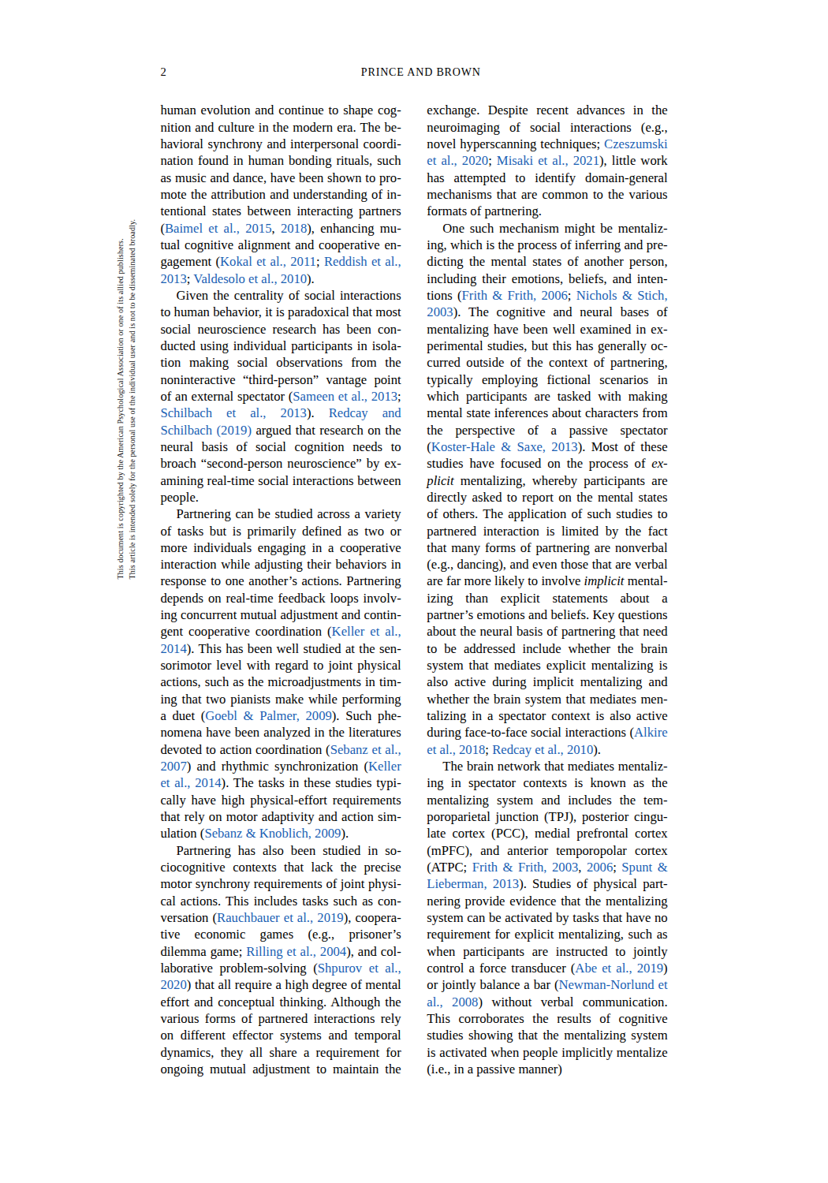This document is copyrighted by the American Psychological Association or one of its allied publishers. This article is intended solely for the personal use of the individual user and is not to be disseminated broadly.
2
Prince and Brown
human evolution and continue to shape cognition and culture in the modern era. The behavioral synchrony and interpersonal coordination found in human bonding rituals, such as music and dance, have been shown to promote the attribution and understanding of intentional states between interacting partners (Baimel et al., 2015, 2018), enhancing mutual cognitive alignment and cooperative engagement (Kokal et al., 2011; Reddish et al., 2013; Valdesolo et al., 2010).
Given the centrality of social interactions to human behavior, it is paradoxical that most social neuroscience research has been conducted using individual participants in isolation making social observations from the noninteractive “third-person” vantage point of an external spectator (Sameen et al., 2013; Schilbach et al., 2013). Redcay and Schilbach (2019) argued that research on the neural basis of social cognition needs to broach “second-person neuroscience” by examining real-time social interactions between people.
Partnering can be studied across a variety of tasks but is primarily defined as two or more individuals engaging in a cooperative interaction while adjusting their behaviors in response to one another’s actions. Partnering depends on real-time feedback loops involving concurrent mutual adjustment and contingent cooperative coordination (Keller et al., 2014). This has been well studied at the sensorimotor level with regard to joint physical actions, such as the microadjustments in timing that two pianists make while performing a duet (Goebl & Palmer, 2009). Such phenomena have been analyzed in the literatures devoted to action coordination (Sebanz et al., 2007) and rhythmic synchronization (Keller et al., 2014). The tasks in these studies typically have high physical-effort requirements that rely on motor adaptivity and action simulation (Sebanz & Knoblich, 2009).
Partnering has also been studied in sociocognitive contexts that lack the precise motor synchrony requirements of joint physical actions. This includes tasks such as conversation (Rauchbauer et al., 2019), cooperative economic games (e.g., prisoner’s dilemma game; Rilling et al., 2004), and collaborative problem-solving (Shpurov et al., 2020) that all require a high degree of mental effort and conceptual thinking. Although the various forms of partnered interactions rely on different effector systems and temporal dynamics, they all share a requirement for ongoing mutual adjustment to maintain the exchange. Despite recent advances in the neuroimaging of social interactions (e.g., novel hyperscanning techniques; Czeszumski et al., 2020; Misaki et al., 2021), little work has attempted to identify domain-general mechanisms that are common to the various formats of partnering.
One such mechanism might be mentalizing, which is the process of inferring and predicting the mental states of another person, including their emotions, beliefs, and intentions (Frith & Frith, 2006; Nichols & Stich, 2003). The cognitive and neural bases of mentalizing have been well examined in experimental studies, but this has generally occurred outside of the context of partnering, typically employing fictional scenarios in which participants are tasked with making mental state inferences about characters from the perspective of a passive spectator (Koster-Hale & Saxe, 2013). Most of these studies have focused on the process of explicit mentalizing, whereby participants are directly asked to report on the mental states of others. The application of such studies to partnered interaction is limited by the fact that many forms of partnering are nonverbal (e.g., dancing), and even those that are verbal are far more likely to involve implicit mentalizing than explicit statements about a partner’s emotions and beliefs. Key questions about the neural basis of partnering that need to be addressed include whether the brain system that mediates explicit mentalizing is also active during implicit mentalizing and whether the brain system that mediates mentalizing in a spectator context is also active during face-to-face social interactions (Alkire et al., 2018; Redcay et al., 2010).
The brain network that mediates mentalizing in spectator contexts is known as the mentalizing system and includes the temporoparietal junction (TPJ), posterior cingulate cortex (PCC), medial prefrontal cortex (mPFC), and anterior temporopolar cortex (ATPC; Frith & Frith, 2003, 2006; Spunt & Lieberman, 2013). Studies of physical partnering provide evidence that the mentalizing system can be activated by tasks that have no requirement for explicit mentalizing, such as when participants are instructed to jointly control a force transducer (Abe et al., 2019) or jointly balance a bar (Newman-Norlund et al., 2008) without verbal communication. This corroborates the results of cognitive studies showing that the mentalizing system is activated when people implicitly mentalize (i.e., in a passive manner)